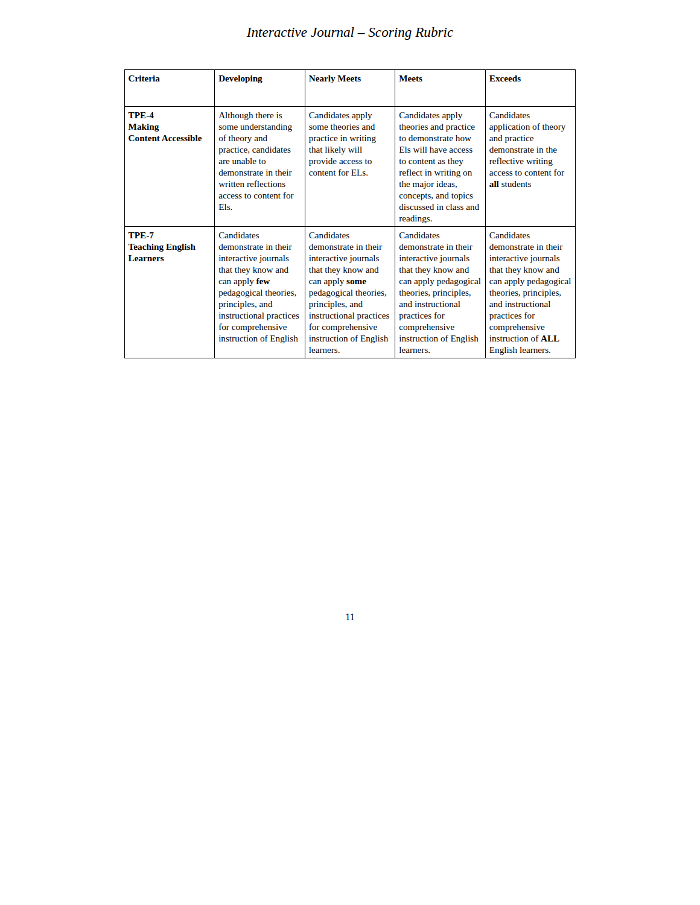Interactive Journal – Scoring Rubric
| Criteria | Developing | Nearly Meets | Meets | Exceeds |
| --- | --- | --- | --- | --- |
| TPE-4 Making Content Accessible | Although there is some understanding of theory and practice, candidates are unable to demonstrate in their written reflections access to content for Els. | Candidates apply some theories and practice in writing that likely will provide access to content for ELs. | Candidates apply theories and practice to demonstrate how Els will have access to content as they reflect in writing on the major ideas, concepts, and topics discussed in class and readings. | Candidates application of theory and practice demonstrate in the reflective writing access to content for all students |
| TPE-7 Teaching English Learners | Candidates demonstrate in their interactive journals that they know and can apply few pedagogical theories, principles, and instructional practices for comprehensive instruction of English | Candidates demonstrate in their interactive journals that they know and can apply some pedagogical theories, principles, and instructional practices for comprehensive instruction of English learners. | Candidates demonstrate in their interactive journals that they know and can apply pedagogical theories, principles, and instructional practices for comprehensive instruction of English learners. | Candidates demonstrate in their interactive journals that they know and can apply pedagogical theories, principles, and instructional practices for comprehensive instruction of ALL English learners. |
11